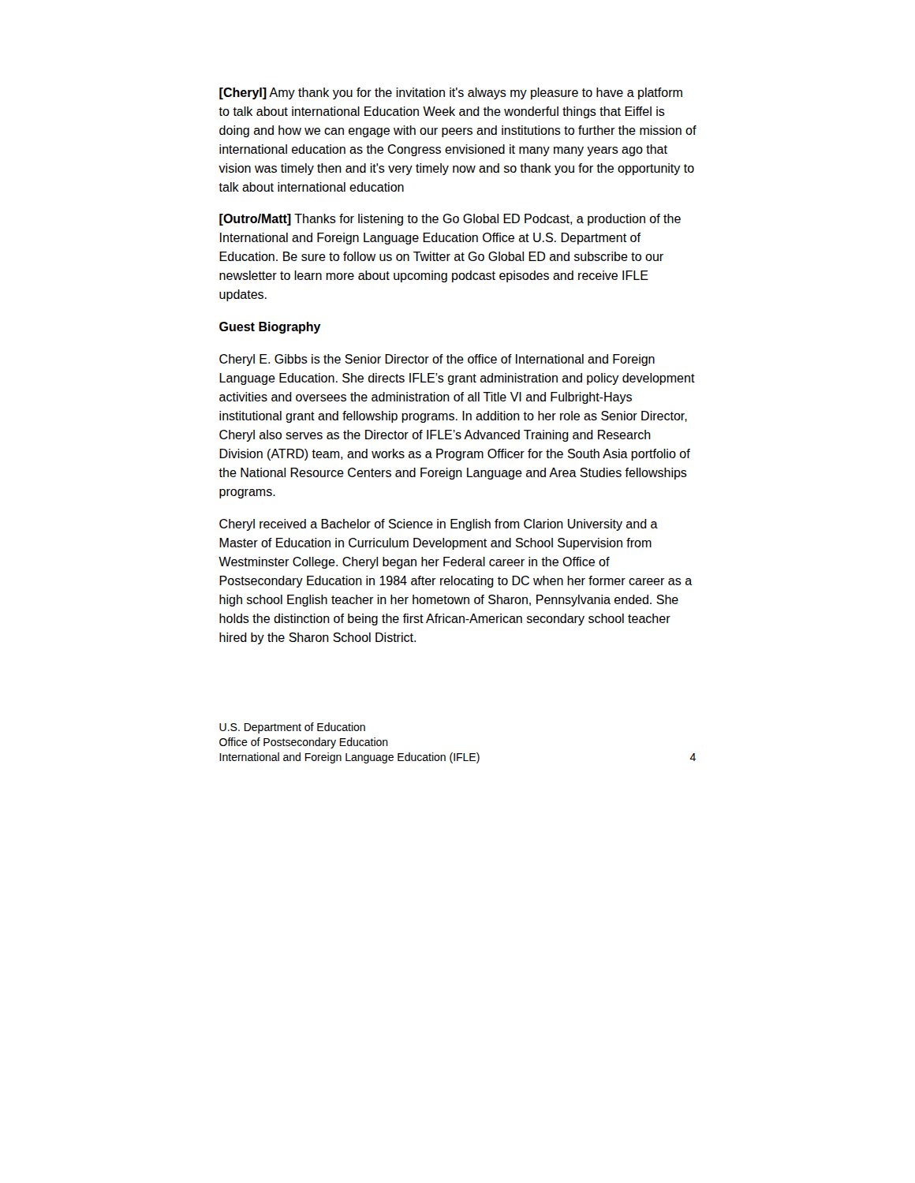[Cheryl] Amy thank you for the invitation it's always my pleasure to have a platform to talk about international Education Week and the wonderful things that Eiffel is doing and how we can engage with our peers and institutions to further the mission of international education as the Congress envisioned it many many years ago that vision was timely then and it's very timely now and so thank you for the opportunity to talk about international education
[Outro/Matt] Thanks for listening to the Go Global ED Podcast, a production of the International and Foreign Language Education Office at U.S. Department of Education. Be sure to follow us on Twitter at Go Global ED and subscribe to our newsletter to learn more about upcoming podcast episodes and receive IFLE updates.
Guest Biography
Cheryl E. Gibbs is the Senior Director of the office of International and Foreign Language Education. She directs IFLE’s grant administration and policy development activities and oversees the administration of all Title VI and Fulbright-Hays institutional grant and fellowship programs. In addition to her role as Senior Director, Cheryl also serves as the Director of IFLE’s Advanced Training and Research Division (ATRD) team, and works as a Program Officer for the South Asia portfolio of the National Resource Centers and Foreign Language and Area Studies fellowships programs.
Cheryl received a Bachelor of Science in English from Clarion University and a Master of Education in Curriculum Development and School Supervision from Westminster College. Cheryl began her Federal career in the Office of Postsecondary Education in 1984 after relocating to DC when her former career as a high school English teacher in her hometown of Sharon, Pennsylvania ended. She holds the distinction of being the first African-American secondary school teacher hired by the Sharon School District.
U.S. Department of Education Office of Postsecondary Education International and Foreign Language Education (IFLE) 4